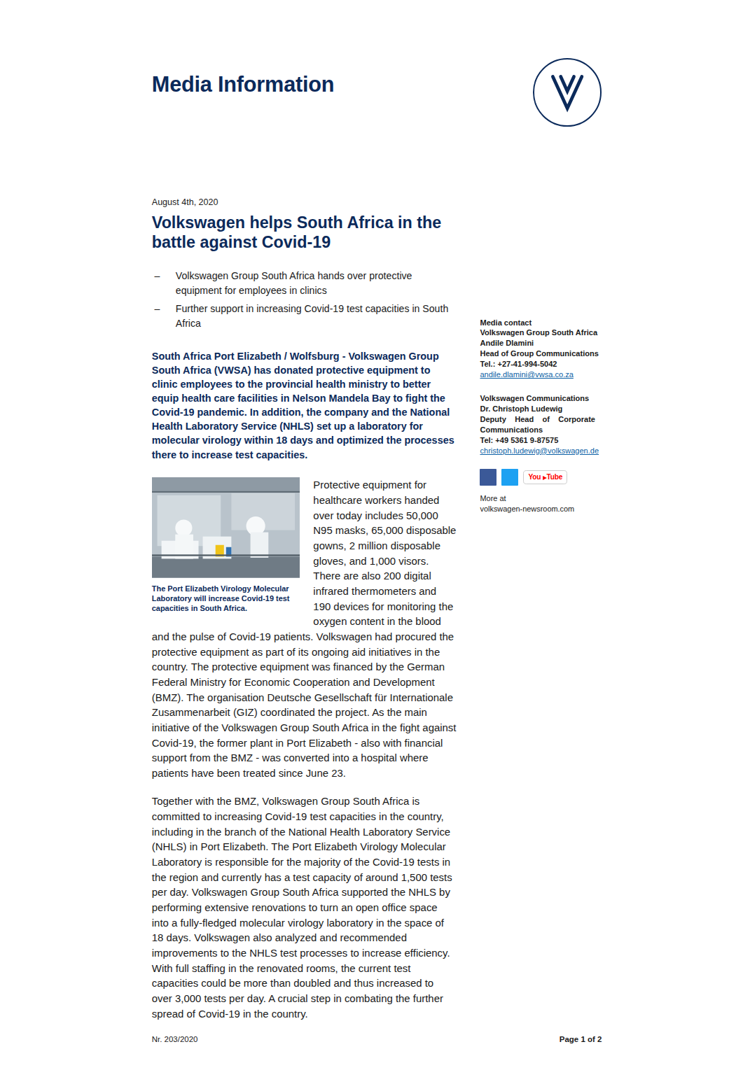Media Information
August 4th, 2020
Volkswagen helps South Africa in the battle against Covid-19
Volkswagen Group South Africa hands over protective equipment for employees in clinics
Further support in increasing Covid-19 test capacities in South Africa
South Africa Port Elizabeth / Wolfsburg - Volkswagen Group South Africa (VWSA) has donated protective equipment to clinic employees to the provincial health ministry to better equip health care facilities in Nelson Mandela Bay to fight the Covid-19 pandemic. In addition, the company and the National Health Laboratory Service (NHLS) set up a laboratory for molecular virology within 18 days and optimized the processes there to increase test capacities.
The Port Elizabeth Virology Molecular Laboratory will increase Covid-19 test capacities in South Africa.
Protective equipment for healthcare workers handed over today includes 50,000 N95 masks, 65,000 disposable gowns, 2 million disposable gloves, and 1,000 visors. There are also 200 digital infrared thermometers and 190 devices for monitoring the oxygen content in the blood and the pulse of Covid-19 patients. Volkswagen had procured the protective equipment as part of its ongoing aid initiatives in the country. The protective equipment was financed by the German Federal Ministry for Economic Cooperation and Development (BMZ). The organisation Deutsche Gesellschaft für Internationale Zusammenarbeit (GIZ) coordinated the project. As the main initiative of the Volkswagen Group South Africa in the fight against Covid-19, the former plant in Port Elizabeth - also with financial support from the BMZ - was converted into a hospital where patients have been treated since June 23.
Together with the BMZ, Volkswagen Group South Africa is committed to increasing Covid-19 test capacities in the country, including in the branch of the National Health Laboratory Service (NHLS) in Port Elizabeth. The Port Elizabeth Virology Molecular Laboratory is responsible for the majority of the Covid-19 tests in the region and currently has a test capacity of around 1,500 tests per day. Volkswagen Group South Africa supported the NHLS by performing extensive renovations to turn an open office space into a fully-fledged molecular virology laboratory in the space of 18 days. Volkswagen also analyzed and recommended improvements to the NHLS test processes to increase efficiency. With full staffing in the renovated rooms, the current test capacities could be more than doubled and thus increased to over 3,000 tests per day. A crucial step in combating the further spread of Covid-19 in the country.
Media contact
Volkswagen Group South Africa
Andile Dlamini
Head of Group Communications
Tel.: +27-41-994-5042
andile.dlamini@vwsa.co.za
Volkswagen Communications
Dr. Christoph Ludewig
Deputy Head of Corporate Communications
Tel: +49 5361 9-87575
christoph.ludewig@volkswagen.de
You Tube
More at
volkswagen-newsroom.com
Nr. 203/2020
Page 1 of 2